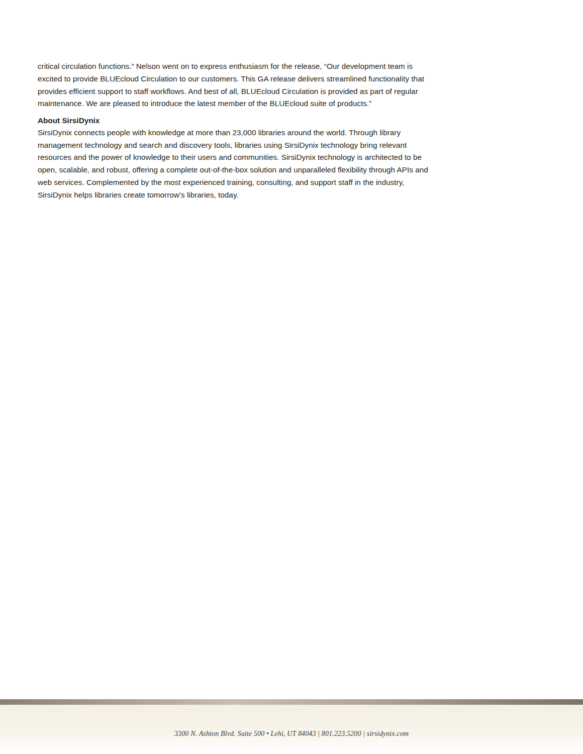critical circulation functions.” Nelson went on to express enthusiasm for the release, “Our development team is excited to provide BLUEcloud Circulation to our customers. This GA release delivers streamlined functionality that provides efficient support to staff workflows. And best of all, BLUEcloud Circulation is provided as part of regular maintenance. We are pleased to introduce the latest member of the BLUEcloud suite of products.”
About SirsiDynix
SirsiDynix connects people with knowledge at more than 23,000 libraries around the world. Through library management technology and search and discovery tools, libraries using SirsiDynix technology bring relevant resources and the power of knowledge to their users and communities. SirsiDynix technology is architected to be open, scalable, and robust, offering a complete out-of-the-box solution and unparalleled flexibility through APIs and web services. Complemented by the most experienced training, consulting, and support staff in the industry, SirsiDynix helps libraries create tomorrow’s libraries, today.
3300 N. Ashton Blvd. Suite 500 • Lehi, UT 84043 | 801.223.5200 | sirsidynix.com